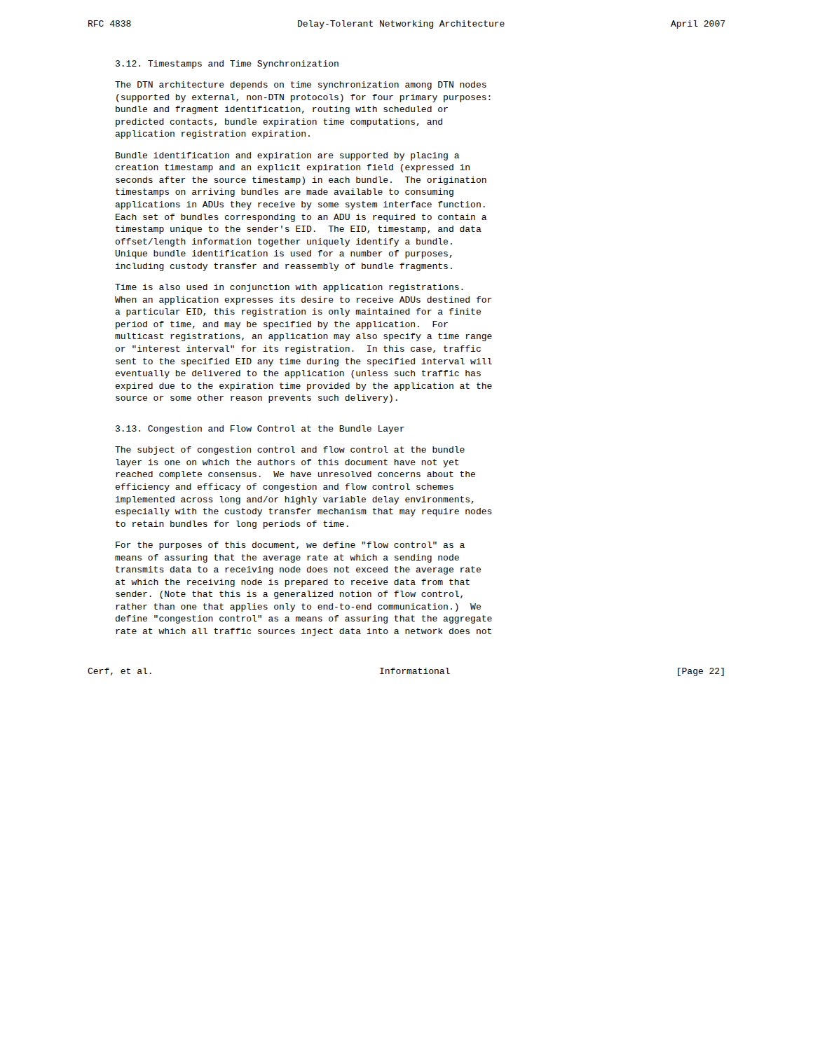RFC 4838 Delay-Tolerant Networking Architecture April 2007
3.12. Timestamps and Time Synchronization
The DTN architecture depends on time synchronization among DTN nodes (supported by external, non-DTN protocols) for four primary purposes: bundle and fragment identification, routing with scheduled or predicted contacts, bundle expiration time computations, and application registration expiration.
Bundle identification and expiration are supported by placing a creation timestamp and an explicit expiration field (expressed in seconds after the source timestamp) in each bundle. The origination timestamps on arriving bundles are made available to consuming applications in ADUs they receive by some system interface function. Each set of bundles corresponding to an ADU is required to contain a timestamp unique to the sender's EID. The EID, timestamp, and data offset/length information together uniquely identify a bundle. Unique bundle identification is used for a number of purposes, including custody transfer and reassembly of bundle fragments.
Time is also used in conjunction with application registrations. When an application expresses its desire to receive ADUs destined for a particular EID, this registration is only maintained for a finite period of time, and may be specified by the application. For multicast registrations, an application may also specify a time range or "interest interval" for its registration. In this case, traffic sent to the specified EID any time during the specified interval will eventually be delivered to the application (unless such traffic has expired due to the expiration time provided by the application at the source or some other reason prevents such delivery).
3.13. Congestion and Flow Control at the Bundle Layer
The subject of congestion control and flow control at the bundle layer is one on which the authors of this document have not yet reached complete consensus. We have unresolved concerns about the efficiency and efficacy of congestion and flow control schemes implemented across long and/or highly variable delay environments, especially with the custody transfer mechanism that may require nodes to retain bundles for long periods of time.
For the purposes of this document, we define "flow control" as a means of assuring that the average rate at which a sending node transmits data to a receiving node does not exceed the average rate at which the receiving node is prepared to receive data from that sender. (Note that this is a generalized notion of flow control, rather than one that applies only to end-to-end communication.) We define "congestion control" as a means of assuring that the aggregate rate at which all traffic sources inject data into a network does not
Cerf, et al. Informational [Page 22]